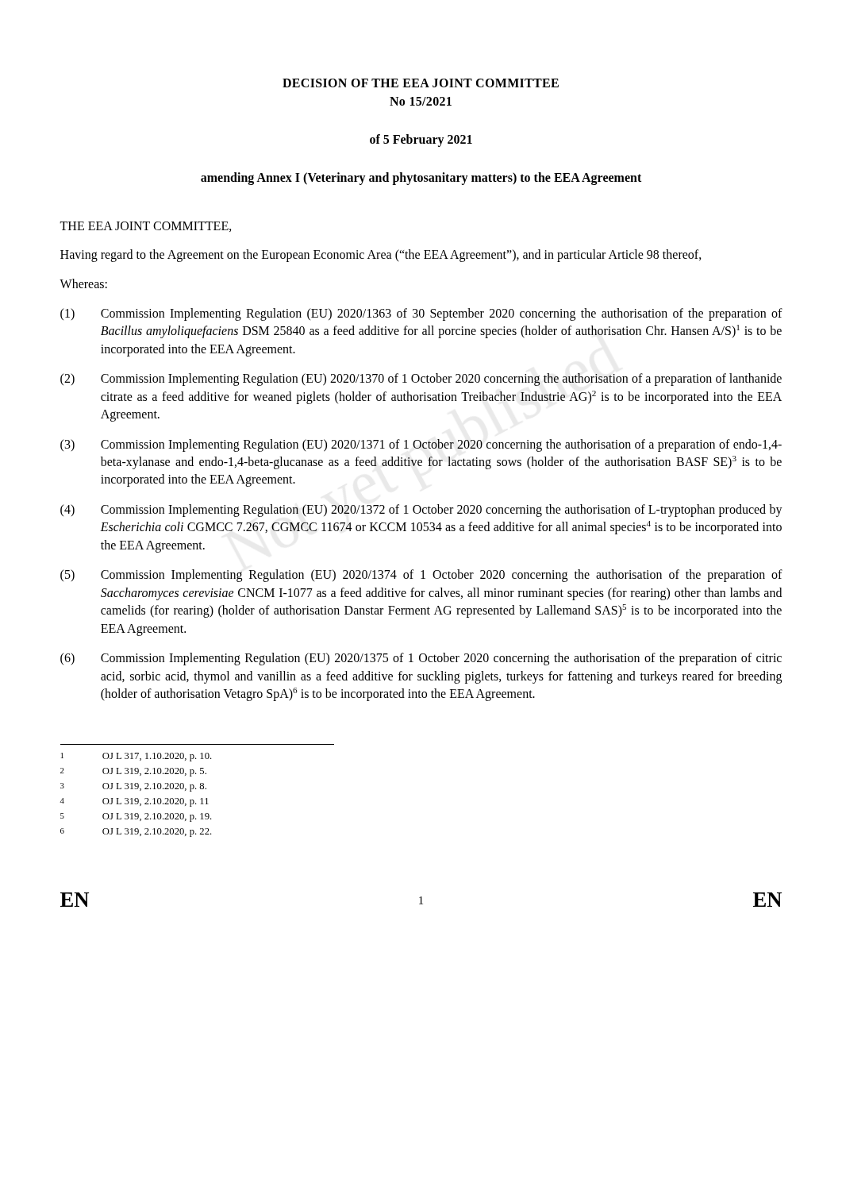Not yet published
DECISION OF THE EEA JOINT COMMITTEE
No 15/2021
of 5 February 2021
amending Annex I (Veterinary and phytosanitary matters) to the EEA Agreement
THE EEA JOINT COMMITTEE,
Having regard to the Agreement on the European Economic Area (“the EEA Agreement”), and in particular Article 98 thereof,
Whereas:
Commission Implementing Regulation (EU) 2020/1363 of 30 September 2020 concerning the authorisation of the preparation of Bacillus amyloliquefaciens DSM 25840 as a feed additive for all porcine species (holder of authorisation Chr. Hansen A/S)1 is to be incorporated into the EEA Agreement.
Commission Implementing Regulation (EU) 2020/1370 of 1 October 2020 concerning the authorisation of a preparation of lanthanide citrate as a feed additive for weaned piglets (holder of authorisation Treibacher Industrie AG)2 is to be incorporated into the EEA Agreement.
Commission Implementing Regulation (EU) 2020/1371 of 1 October 2020 concerning the authorisation of a preparation of endo-1,4-beta-xylanase and endo-1,4-beta-glucanase as a feed additive for lactating sows (holder of the authorisation BASF SE)3 is to be incorporated into the EEA Agreement.
Commission Implementing Regulation (EU) 2020/1372 of 1 October 2020 concerning the authorisation of L-tryptophan produced by Escherichia coli CGMCC 7.267, CGMCC 11674 or KCCM 10534 as a feed additive for all animal species4 is to be incorporated into the EEA Agreement.
Commission Implementing Regulation (EU) 2020/1374 of 1 October 2020 concerning the authorisation of the preparation of Saccharomyces cerevisiae CNCM I-1077 as a feed additive for calves, all minor ruminant species (for rearing) other than lambs and camelids (for rearing) (holder of authorisation Danstar Ferment AG represented by Lallemand SAS)5 is to be incorporated into the EEA Agreement.
Commission Implementing Regulation (EU) 2020/1375 of 1 October 2020 concerning the authorisation of the preparation of citric acid, sorbic acid, thymol and vanillin as a feed additive for suckling piglets, turkeys for fattening and turkeys reared for breeding (holder of authorisation Vetagro SpA)6 is to be incorporated into the EEA Agreement.
OJ L 317, 1.10.2020, p. 10.
OJ L 319, 2.10.2020, p. 5.
OJ L 319, 2.10.2020, p. 8.
OJ L 319, 2.10.2020, p. 11
OJ L 319, 2.10.2020, p. 19.
OJ L 319, 2.10.2020, p. 22.
EN 1 EN